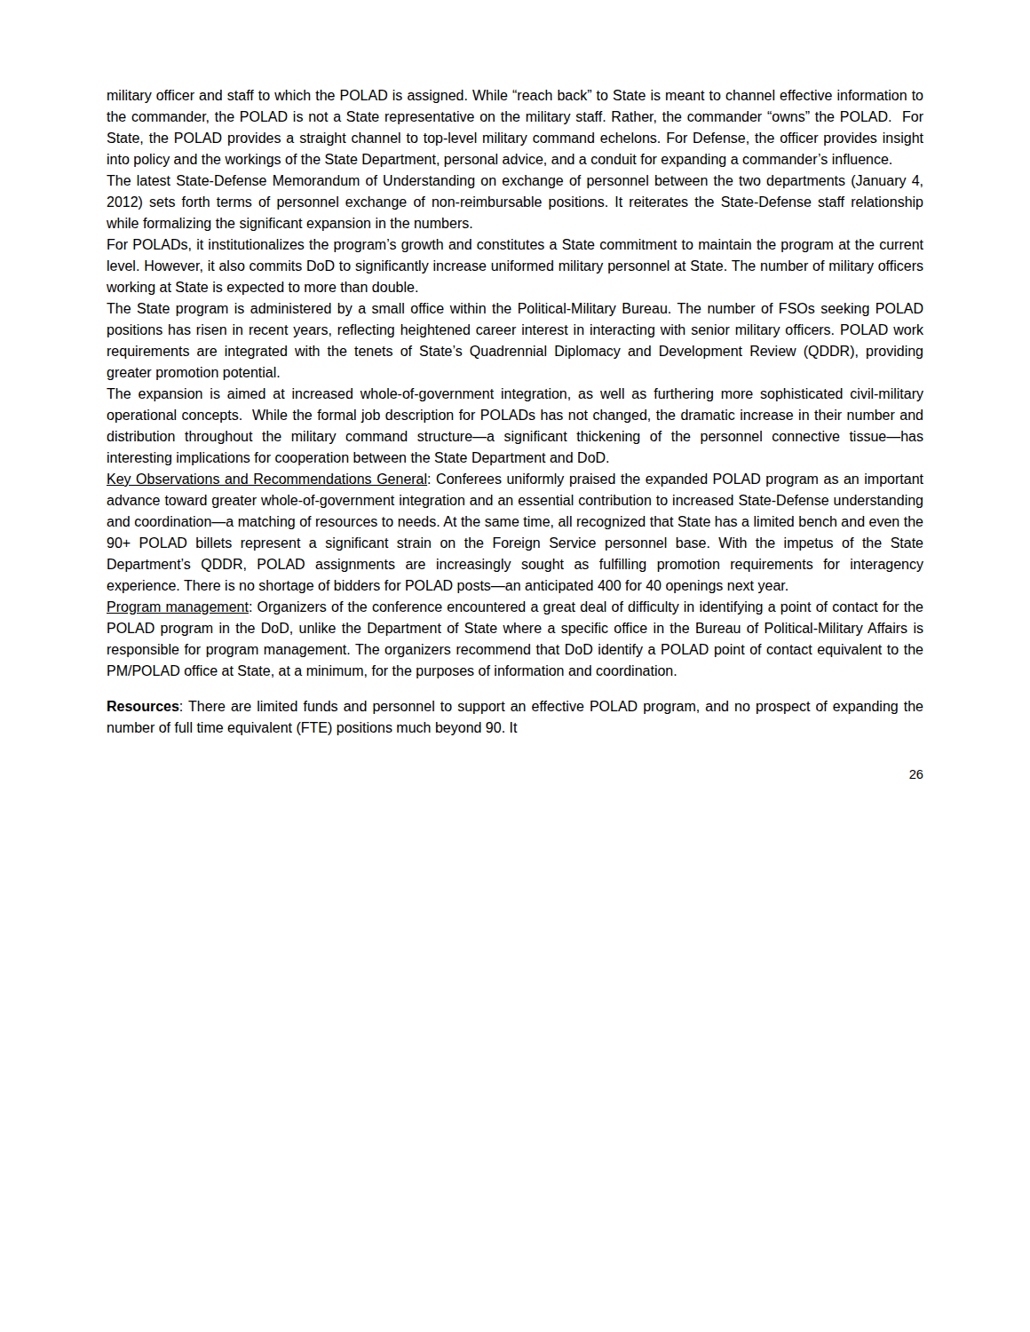military officer and staff to which the POLAD is assigned. While “reach back” to State is meant to channel effective information to the commander, the POLAD is not a State representative on the military staff. Rather, the commander “owns” the POLAD. For State, the POLAD provides a straight channel to top-level military command echelons. For Defense, the officer provides insight into policy and the workings of the State Department, personal advice, and a conduit for expanding a commander’s influence.
The latest State-Defense Memorandum of Understanding on exchange of personnel between the two departments (January 4, 2012) sets forth terms of personnel exchange of non-reimbursable positions. It reiterates the State-Defense staff relationship while formalizing the significant expansion in the numbers.
For POLADs, it institutionalizes the program’s growth and constitutes a State commitment to maintain the program at the current level. However, it also commits DoD to significantly increase uniformed military personnel at State. The number of military officers working at State is expected to more than double.
The State program is administered by a small office within the Political-Military Bureau. The number of FSOs seeking POLAD positions has risen in recent years, reflecting heightened career interest in interacting with senior military officers. POLAD work requirements are integrated with the tenets of State’s Quadrennial Diplomacy and Development Review (QDDR), providing greater promotion potential.
The expansion is aimed at increased whole-of-government integration, as well as furthering more sophisticated civil-military operational concepts. While the formal job description for POLADs has not changed, the dramatic increase in their number and distribution throughout the military command structure—a significant thickening of the personnel connective tissue—has interesting implications for cooperation between the State Department and DoD.
Key Observations and Recommendations General: Conferees uniformly praised the expanded POLAD program as an important advance toward greater whole-of-government integration and an essential contribution to increased State-Defense understanding and coordination—a matching of resources to needs. At the same time, all recognized that State has a limited bench and even the 90+ POLAD billets represent a significant strain on the Foreign Service personnel base. With the impetus of the State Department’s QDDR, POLAD assignments are increasingly sought as fulfilling promotion requirements for interagency experience. There is no shortage of bidders for POLAD posts—an anticipated 400 for 40 openings next year.
Program management: Organizers of the conference encountered a great deal of difficulty in identifying a point of contact for the POLAD program in the DoD, unlike the Department of State where a specific office in the Bureau of Political-Military Affairs is responsible for program management. The organizers recommend that DoD identify a POLAD point of contact equivalent to the PM/POLAD office at State, at a minimum, for the purposes of information and coordination.
Resources: There are limited funds and personnel to support an effective POLAD program, and no prospect of expanding the number of full time equivalent (FTE) positions much beyond 90. It
26